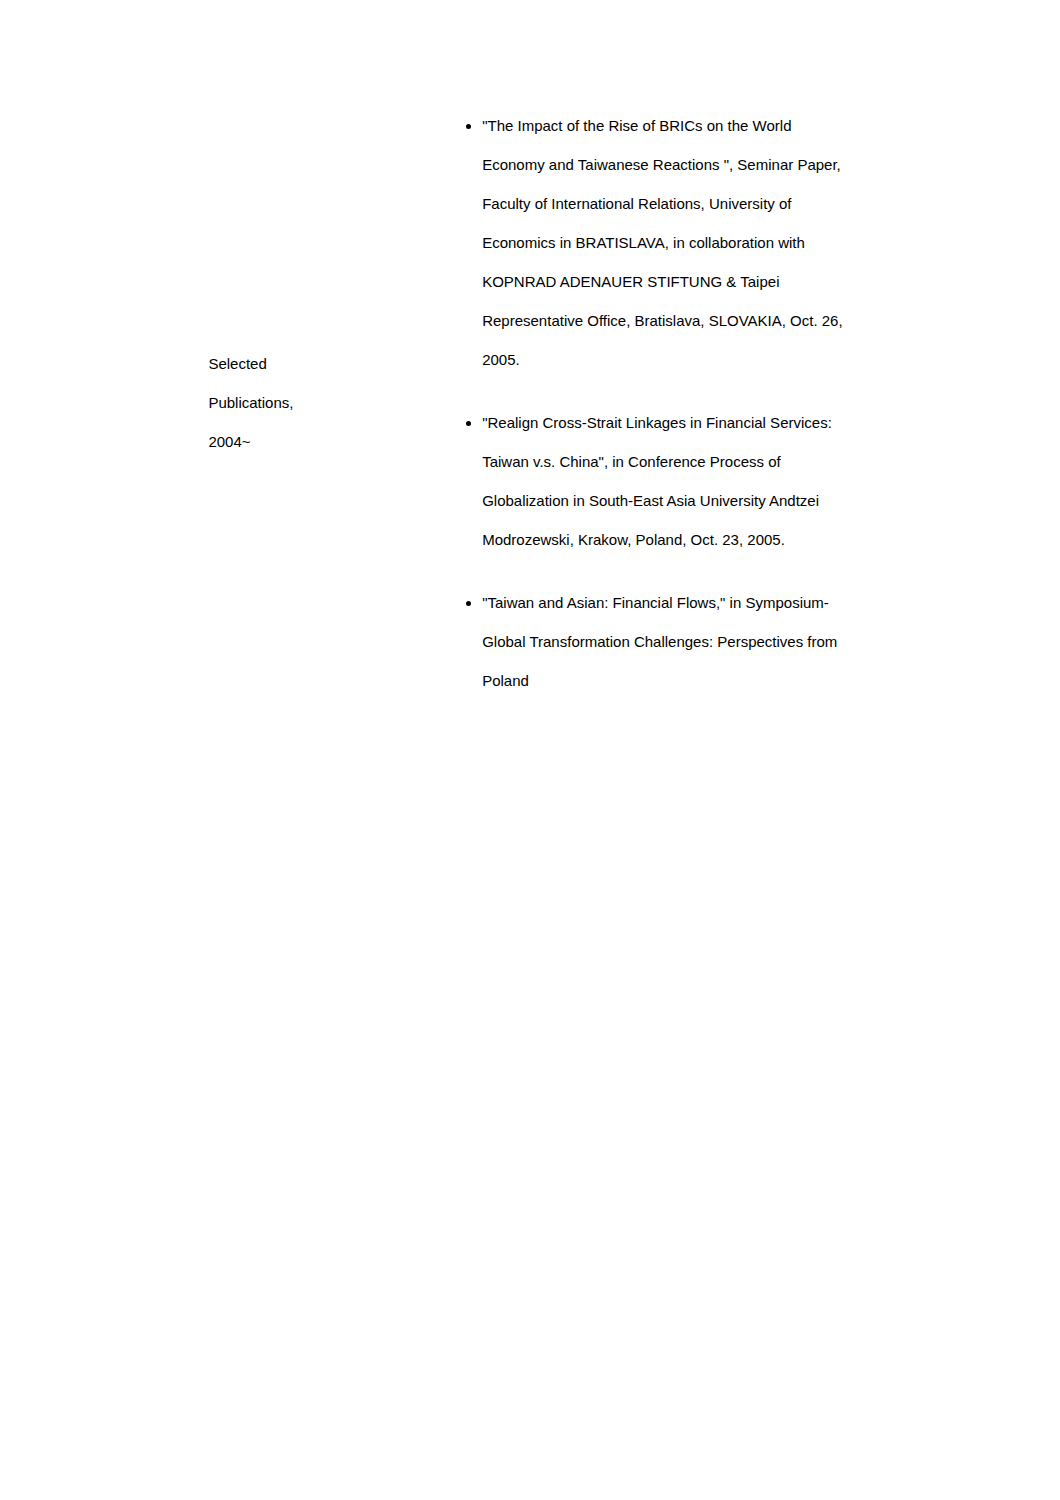| Selected Publications, 2004~ | | "The Impact of the Rise of BRICs on the World Economy and Taiwanese Reactions ", Seminar Paper, Faculty of International Relations, University of Economics in BRATISLAVA, in collaboration with KOPNRAD ADENAUER STIFTUNG & Taipei Representative Office, Bratislava, SLOVAKIA, Oct. 26, 2005. "Realign Cross-Strait Linkages in Financial Services: Taiwan v.s. China", in Conference Process of Globalization in South-East Asia University Andtzei Modrozewski, Krakow, Poland, Oct. 23, 2005. "Taiwan and Asian: Financial Flows," in Symposium-Global Transformation Challenges: Perspectives from Poland |